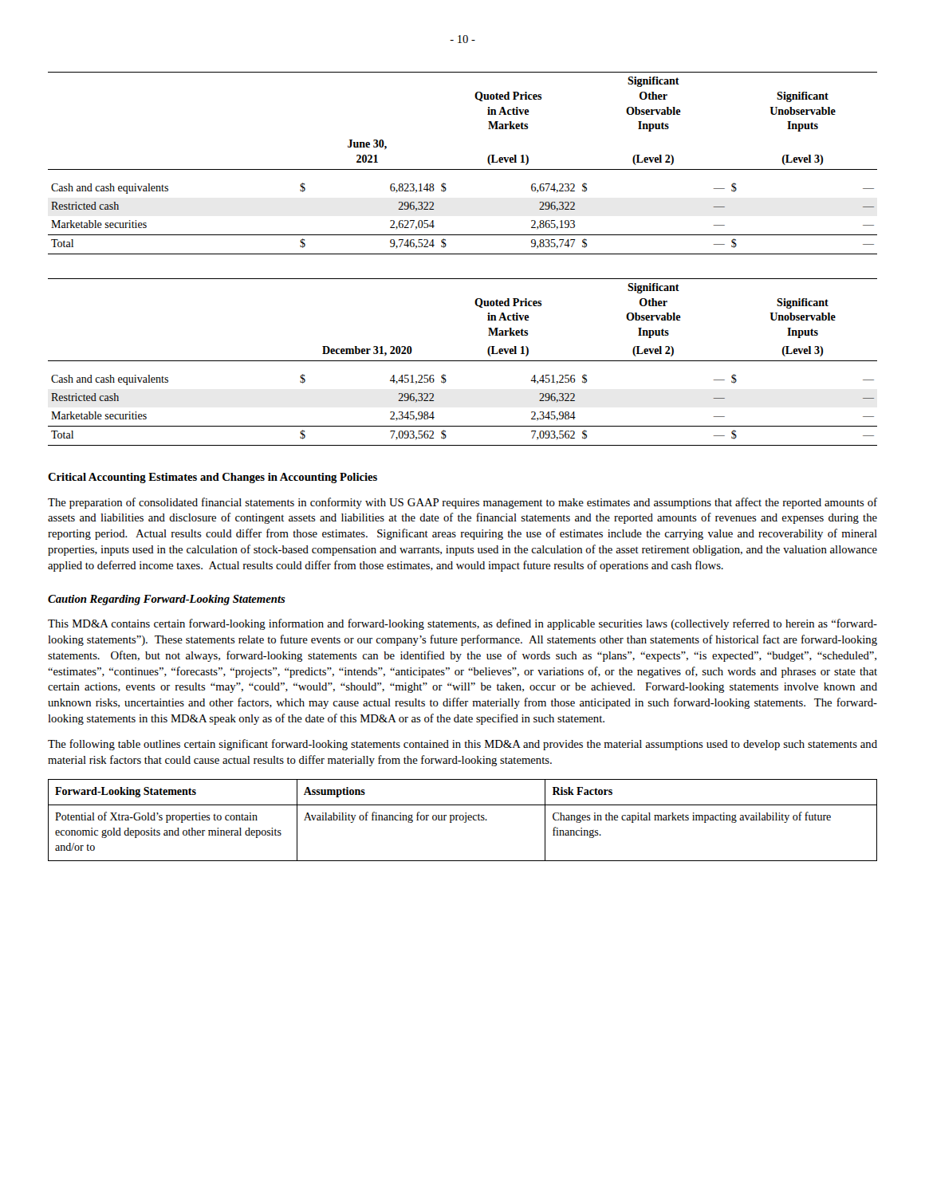- 10 -
| | | Quoted Prices in Active Markets | Significant Other Observable Inputs | Significant Unobservable Inputs |
| | June 30, 2021 | (Level 1) | (Level 2) | (Level 3) |
| Cash and cash equivalents | $ | 6,823,148 | $ | 6,674,232 | $ | — | $ | — |
| Restricted cash | | 296,322 | | 296,322 | | — | | — |
| Marketable securities | | 2,627,054 | | 2,865,193 | | — | | — |
| Total | $ | 9,746,524 | $ | 9,835,747 | $ | — | $ | — |
| | | Quoted Prices in Active Markets | Significant Other Observable Inputs | Significant Unobservable Inputs |
| | December 31, 2020 | (Level 1) | (Level 2) | (Level 3) |
| Cash and cash equivalents | $ | 4,451,256 | $ | 4,451,256 | $ | — | $ | — |
| Restricted cash | | 296,322 | | 296,322 | | — | | — |
| Marketable securities | | 2,345,984 | | 2,345,984 | | — | | — |
| Total | $ | 7,093,562 | $ | 7,093,562 | $ | — | $ | — |
Critical Accounting Estimates and Changes in Accounting Policies
The preparation of consolidated financial statements in conformity with US GAAP requires management to make estimates and assumptions that affect the reported amounts of assets and liabilities and disclosure of contingent assets and liabilities at the date of the financial statements and the reported amounts of revenues and expenses during the reporting period. Actual results could differ from those estimates. Significant areas requiring the use of estimates include the carrying value and recoverability of mineral properties, inputs used in the calculation of stock-based compensation and warrants, inputs used in the calculation of the asset retirement obligation, and the valuation allowance applied to deferred income taxes. Actual results could differ from those estimates, and would impact future results of operations and cash flows.
Caution Regarding Forward-Looking Statements
This MD&A contains certain forward-looking information and forward-looking statements, as defined in applicable securities laws (collectively referred to herein as “forward-looking statements”). These statements relate to future events or our company’s future performance. All statements other than statements of historical fact are forward-looking statements. Often, but not always, forward-looking statements can be identified by the use of words such as “plans”, “expects”, “is expected”, “budget”, “scheduled”, “estimates”, “continues”, “forecasts”, “projects”, “predicts”, “intends”, “anticipates” or “believes”, or variations of, or the negatives of, such words and phrases or state that certain actions, events or results “may”, “could”, “would”, “should”, “might” or “will” be taken, occur or be achieved. Forward-looking statements involve known and unknown risks, uncertainties and other factors, which may cause actual results to differ materially from those anticipated in such forward-looking statements. The forward-looking statements in this MD&A speak only as of the date of this MD&A or as of the date specified in such statement.
The following table outlines certain significant forward-looking statements contained in this MD&A and provides the material assumptions used to develop such statements and material risk factors that could cause actual results to differ materially from the forward-looking statements.
| Forward-Looking Statements | Assumptions | Risk Factors |
| --- | --- | --- |
| Potential of Xtra-Gold’s properties to contain economic gold deposits and other mineral deposits and/or to | Availability of financing for our projects. | Changes in the capital markets impacting availability of future financings. |